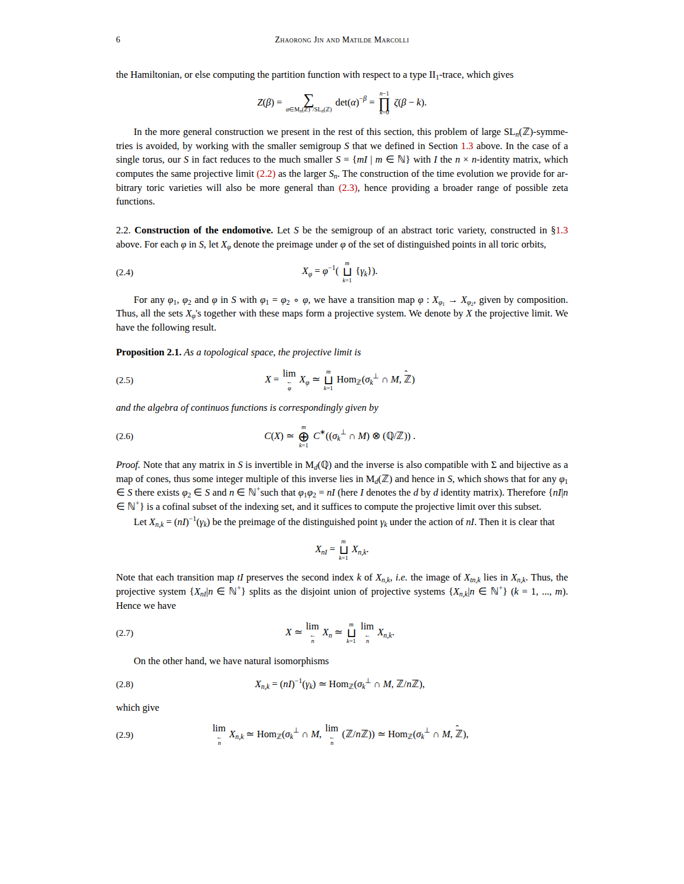6 Zhaorong Jin and Matilde Marcolli
the Hamiltonian, or else computing the partition function with respect to a type II1-trace, which gives
Z(β) = ∑ α∈Mn(ℤ)+/SLn(ℤ) det(α)−β = n−1 ∏ k=0 ζ(β − k).
In the more general construction we present in the rest of this section, this problem of large SLn(ℤ)-symmetries is avoided, by working with the smaller semigroup S that we defined in Section 1.3 above. In the case of a single torus, our S in fact reduces to the much smaller S = {mI | m ∈ ℕ} with I the n × n-identity matrix, which computes the same projective limit (2.2) as the larger Sn. The construction of the time evolution we provide for arbitrary toric varieties will also be more general than (2.3), hence providing a broader range of possible zeta functions.
2.2. Construction of the endomotive. Let S be the semigroup of an abstract toric variety, constructed in §1.3 above. For each φ in S, let Xφ denote the preimage under φ of the set of distinguished points in all toric orbits,
(2.4)
Xφ = φ−1( m ⊔ k=1 {γk}).
For any φ1, φ2 and φ in S with φ1 = φ2 ∘ φ, we have a transition map φ : Xφ1 → Xφ2, given by composition. Thus, all the sets Xφ's together with these maps form a projective system. We denote by X the projective limit. We have the following result.
Proposition 2.1. As a topological space, the projective limit is
(2.5)
X = lim ←
φ Xφ ≃ m ⊔ k=1 Homℤ(σk⊥ ∩ M, ℤ)
and the algebra of continuos functions is correspondingly given by
(2.6)
C(X) ≃ m ⊕ k=1 C∗((σk⊥ ∩ M) ⊗ (ℚ/ℤ)) .
Proof. Note that any matrix in S is invertible in Md(ℚ) and the inverse is also compatible with Σ and bijective as a map of cones, thus some integer multiple of this inverse lies in Md(ℤ) and hence in S, which shows that for any φ1 ∈ S there exists φ2 ∈ S and n ∈ ℕ+such that φ1φ2 = nI (here I denotes the d by d identity matrix). Therefore {nI|n ∈ ℕ+} is a cofinal subset of the indexing set, and it suffices to compute the projective limit over this subset.
Let Xn,k = (nI)−1(γk) be the preimage of the distinguished point γk under the action of nI. Then it is clear that
XnI = m ⊔ k=1 Xn,k.
Note that each transition map tI preserves the second index k of Xn,k, i.e. the image of Xtn,k lies in Xn,k. Thus, the projective system {XnI|n ∈ ℕ+} splits as the disjoint union of projective systems {Xn,k|n ∈ ℕ+} (k = 1, ..., m). Hence we have
(2.7)
X ≃ lim ←
n Xn ≃ m ⊔ k=1 lim ←
n Xn,k.
On the other hand, we have natural isomorphisms
(2.8)
Xn,k = (nI)−1(γk) ≃ Homℤ(σk⊥ ∩ M, ℤ/nℤ),
which give
(2.9)
lim ←
n Xn,k ≃ Homℤ(σk⊥ ∩ M, lim ←
n (ℤ/nℤ)) ≃ Homℤ(σk⊥ ∩ M, ℤ),